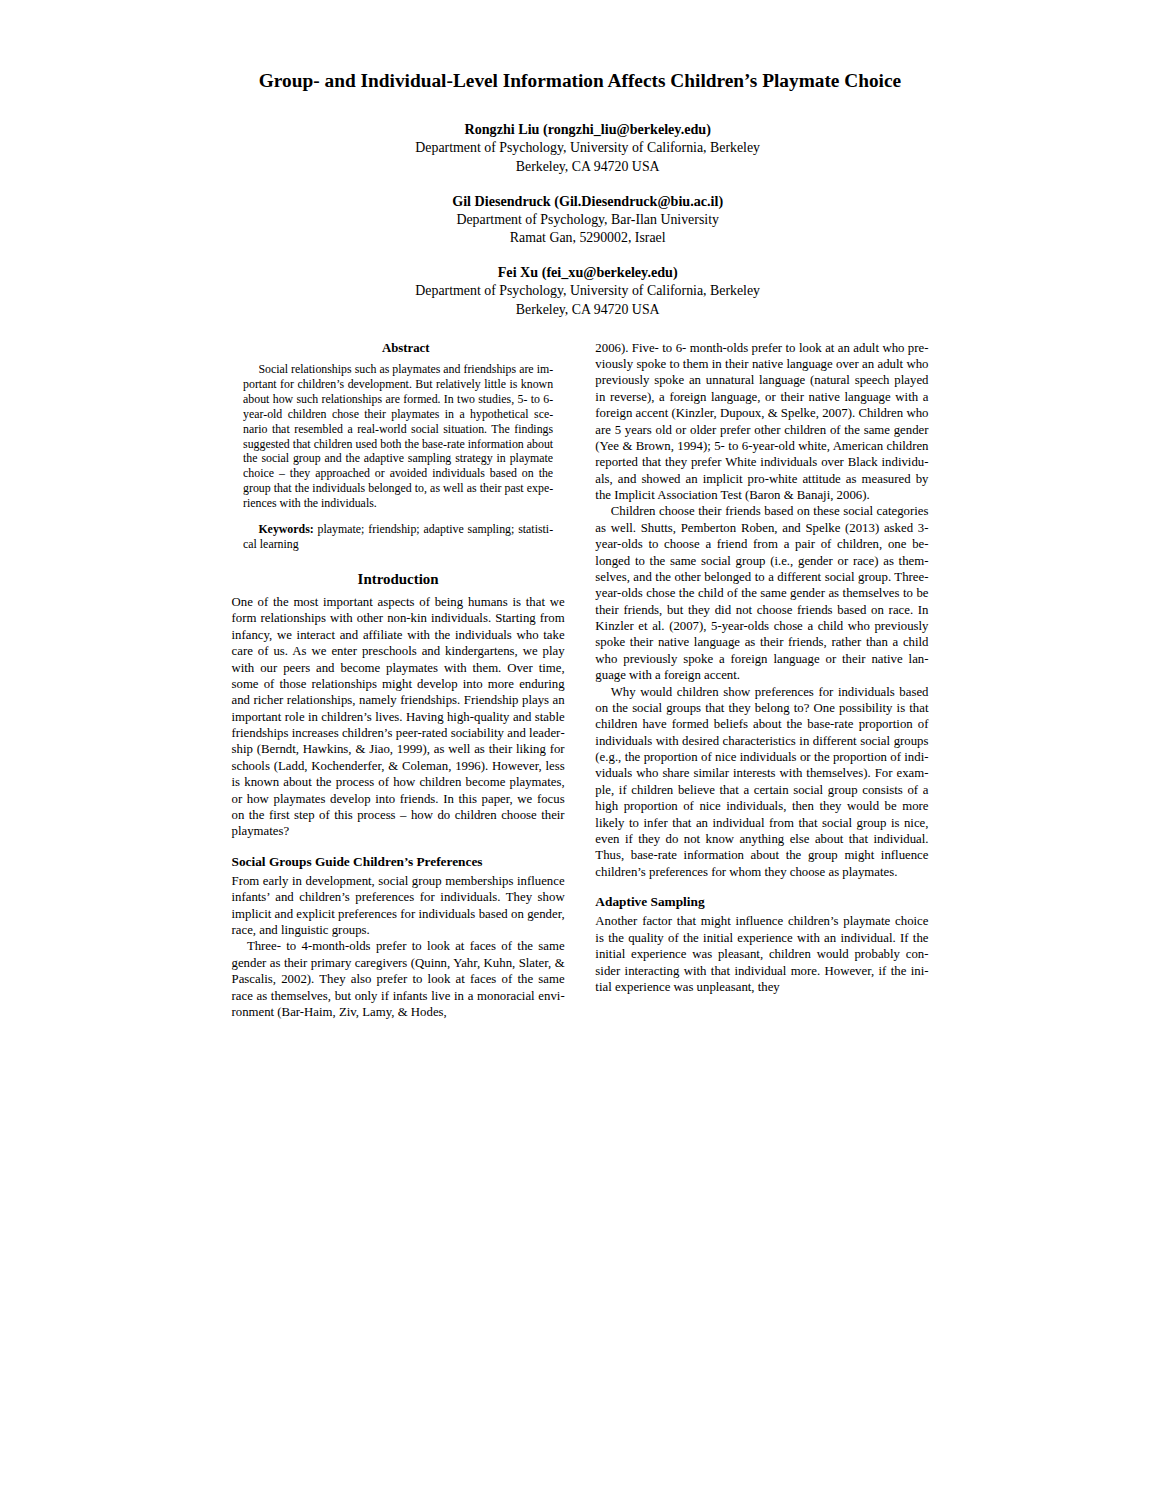Group- and Individual-Level Information Affects Children’s Playmate Choice
Rongzhi Liu (rongzhi_liu@berkeley.edu)
Department of Psychology, University of California, Berkeley
Berkeley, CA 94720 USA
Gil Diesendruck (Gil.Diesendruck@biu.ac.il)
Department of Psychology, Bar-Ilan University
Ramat Gan, 5290002, Israel
Fei Xu (fei_xu@berkeley.edu)
Department of Psychology, University of California, Berkeley
Berkeley, CA 94720 USA
Abstract
Social relationships such as playmates and friendships are important for children’s development. But relatively little is known about how such relationships are formed. In two studies, 5- to 6-year-old children chose their playmates in a hypothetical scenario that resembled a real-world social situation. The findings suggested that children used both the base-rate information about the social group and the adaptive sampling strategy in playmate choice – they approached or avoided individuals based on the group that the individuals belonged to, as well as their past experiences with the individuals.
Keywords: playmate; friendship; adaptive sampling; statistical learning
Introduction
One of the most important aspects of being humans is that we form relationships with other non-kin individuals. Starting from infancy, we interact and affiliate with the individuals who take care of us. As we enter preschools and kindergartens, we play with our peers and become playmates with them. Over time, some of those relationships might develop into more enduring and richer relationships, namely friendships. Friendship plays an important role in children’s lives. Having high-quality and stable friendships increases children’s peer-rated sociability and leadership (Berndt, Hawkins, & Jiao, 1999), as well as their liking for schools (Ladd, Kochenderfer, & Coleman, 1996). However, less is known about the process of how children become playmates, or how playmates develop into friends. In this paper, we focus on the first step of this process – how do children choose their playmates?
Social Groups Guide Children’s Preferences
From early in development, social group memberships influence infants’ and children’s preferences for individuals. They show implicit and explicit preferences for individuals based on gender, race, and linguistic groups.
Three- to 4-month-olds prefer to look at faces of the same gender as their primary caregivers (Quinn, Yahr, Kuhn, Slater, & Pascalis, 2002). They also prefer to look at faces of the same race as themselves, but only if infants live in a monoracial environment (Bar-Haim, Ziv, Lamy, & Hodes,
2006). Five- to 6- month-olds prefer to look at an adult who previously spoke to them in their native language over an adult who previously spoke an unnatural language (natural speech played in reverse), a foreign language, or their native language with a foreign accent (Kinzler, Dupoux, & Spelke, 2007). Children who are 5 years old or older prefer other children of the same gender (Yee & Brown, 1994); 5- to 6-year-old white, American children reported that they prefer White individuals over Black individuals, and showed an implicit pro-white attitude as measured by the Implicit Association Test (Baron & Banaji, 2006).
Children choose their friends based on these social categories as well. Shutts, Pemberton Roben, and Spelke (2013) asked 3-year-olds to choose a friend from a pair of children, one belonged to the same social group (i.e., gender or race) as themselves, and the other belonged to a different social group. Three-year-olds chose the child of the same gender as themselves to be their friends, but they did not choose friends based on race. In Kinzler et al. (2007), 5-year-olds chose a child who previously spoke their native language as their friends, rather than a child who previously spoke a foreign language or their native language with a foreign accent.
Why would children show preferences for individuals based on the social groups that they belong to? One possibility is that children have formed beliefs about the base-rate proportion of individuals with desired characteristics in different social groups (e.g., the proportion of nice individuals or the proportion of individuals who share similar interests with themselves). For example, if children believe that a certain social group consists of a high proportion of nice individuals, then they would be more likely to infer that an individual from that social group is nice, even if they do not know anything else about that individual. Thus, base-rate information about the group might influence children’s preferences for whom they choose as playmates.
Adaptive Sampling
Another factor that might influence children’s playmate choice is the quality of the initial experience with an individual. If the initial experience was pleasant, children would probably consider interacting with that individual more. However, if the initial experience was unpleasant, they